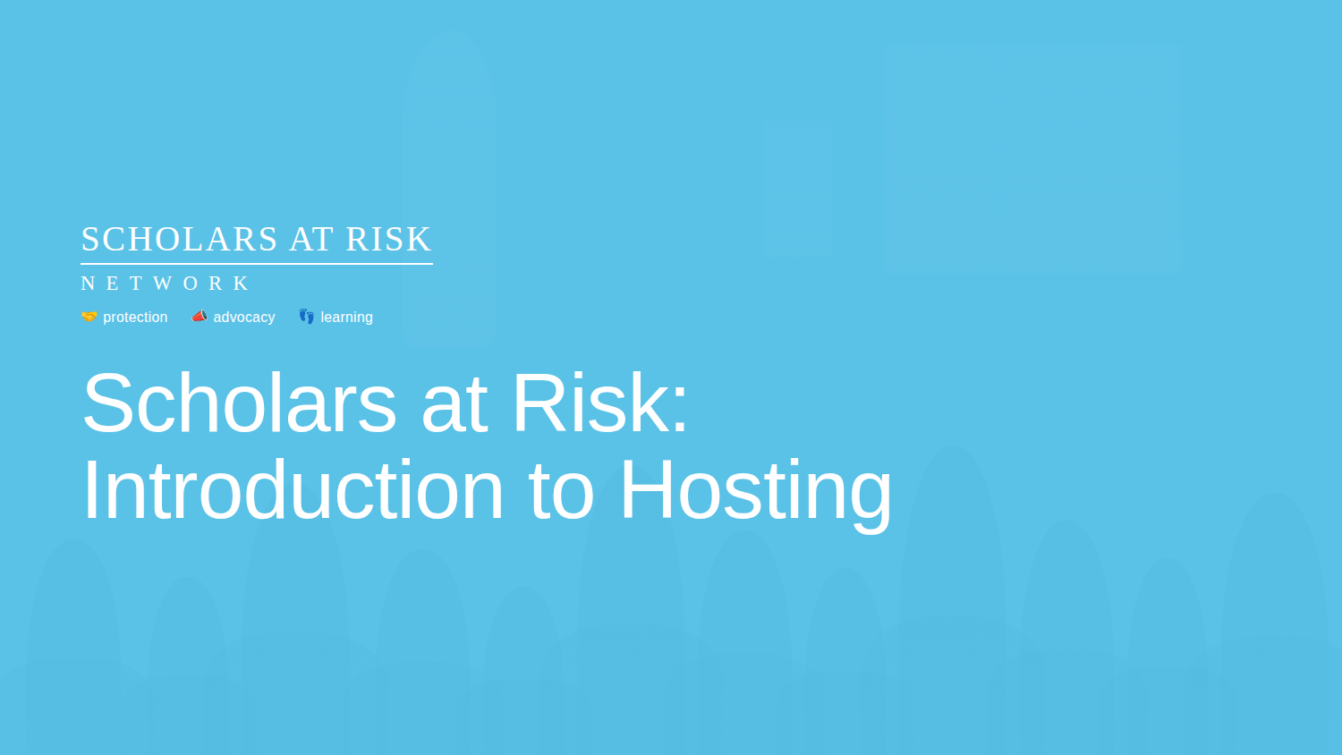Scholars at Risk
Network
🤝protection
📣advocacy
👣learning
Scholars at Risk: Introduction to Hosting